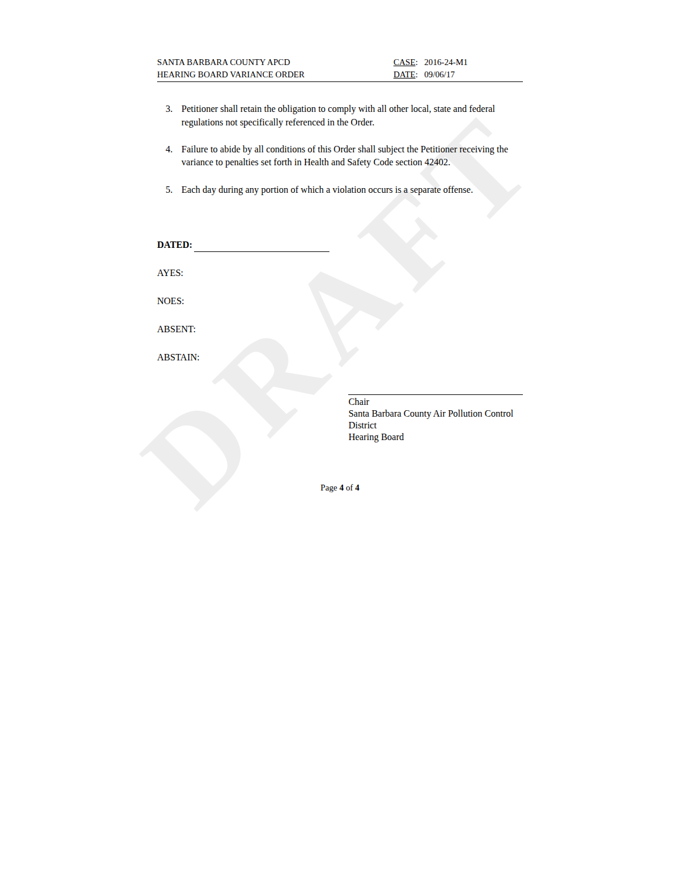DRAFT
| SANTA BARBARA COUNTY APCD | CASE : 2016-24-M1 |
| HEARING BOARD VARIANCE ORDER | DATE : 09/06/17 |
3. Petitioner shall retain the obligation to comply with all other local, state and federal regulations not specifically referenced in the Order.
4. Failure to abide by all conditions of this Order shall subject the Petitioner receiving the variance to penalties set forth in Health and Safety Code section 42402.
5. Each day during any portion of which a violation occurs is a separate offense.
DATED:
AYES:
NOES:
ABSENT:
ABSTAIN:
Chair
Santa Barbara County Air Pollution Control District
Hearing Board
Page 4 of 4